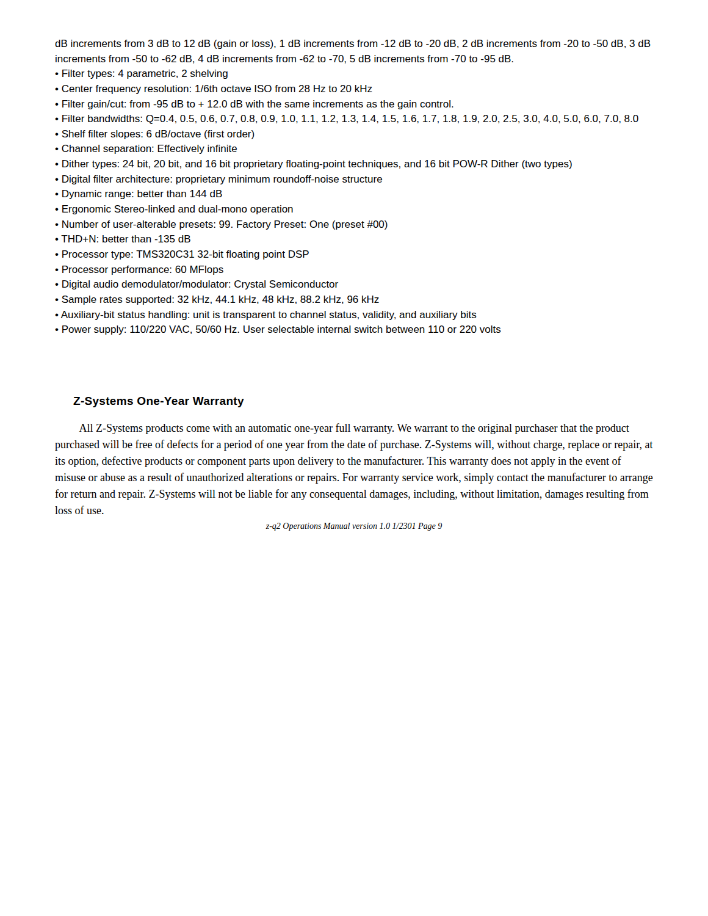dB increments from 3 dB to 12 dB (gain or loss), 1 dB increments from -12 dB to -20 dB, 2 dB increments from -20 to -50 dB, 3 dB increments from -50 to -62 dB, 4 dB increments from -62 to -70, 5 dB increments from -70 to -95 dB.
• Filter types: 4 parametric, 2 shelving
• Center frequency resolution: 1/6th octave ISO from 28 Hz to 20 kHz
• Filter gain/cut: from -95 dB to + 12.0 dB with the same increments as the gain control.
• Filter bandwidths: Q=0.4, 0.5, 0.6, 0.7, 0.8, 0.9, 1.0, 1.1, 1.2, 1.3, 1.4, 1.5, 1.6, 1.7, 1.8, 1.9, 2.0, 2.5, 3.0, 4.0, 5.0, 6.0, 7.0, 8.0
• Shelf filter slopes: 6 dB/octave (first order)
• Channel separation: Effectively infinite
• Dither types: 24 bit, 20 bit, and 16 bit proprietary floating-point techniques, and 16 bit POW-R Dither (two types)
• Digital filter architecture: proprietary minimum roundoff-noise structure
• Dynamic range: better than 144 dB
• Ergonomic Stereo-linked and dual-mono operation
• Number of user-alterable presets: 99. Factory Preset: One (preset #00)
• THD+N: better than -135 dB
• Processor type: TMS320C31 32-bit floating point DSP
• Processor performance: 60 MFlops
• Digital audio demodulator/modulator: Crystal Semiconductor
• Sample rates supported: 32 kHz, 44.1 kHz, 48 kHz, 88.2 kHz, 96 kHz
• Auxiliary-bit status handling: unit is transparent to channel status, validity, and auxiliary bits
• Power supply: 110/220 VAC, 50/60 Hz. User selectable internal switch between 110 or 220 volts
Z-Systems One-Year Warranty
All Z-Systems products come with an automatic one-year full warranty. We warrant to the original purchaser that the product purchased will be free of defects for a period of one year from the date of purchase. Z-Systems will, without charge, replace or repair, at its option, defective products or component parts upon delivery to the manufacturer. This warranty does not apply in the event of misuse or abuse as a result of unauthorized alterations or repairs. For warranty service work, simply contact the manufacturer to arrange for return and repair. Z-Systems will not be liable for any consequental damages, including, without limitation, damages resulting from loss of use.
z-q2 Operations Manual version 1.0 1/2301 Page 9